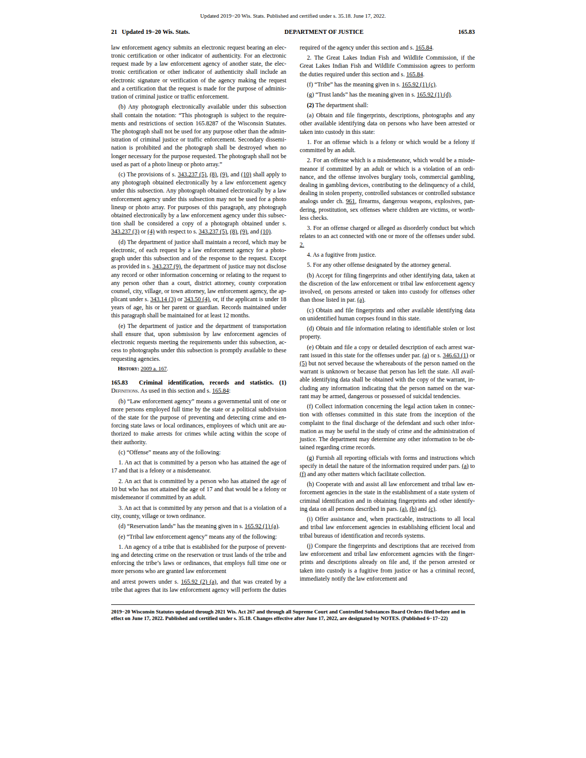Updated 2019−20 Wis. Stats. Published and certified under s. 35.18. June 17, 2022.
21 Updated 19−20 Wis. Stats.
DEPARTMENT OF JUSTICE
165.83
law enforcement agency submits an electronic request bearing an electronic certification or other indicator of authenticity. For an electronic request made by a law enforcement agency of another state, the electronic certification or other indicator of authenticity shall include an electronic signature or verification of the agency making the request and a certification that the request is made for the purpose of administration of criminal justice or traffic enforcement.
(b) Any photograph electronically available under this subsection shall contain the notation: “This photograph is subject to the requirements and restrictions of section 165.8287 of the Wisconsin Statutes. The photograph shall not be used for any purpose other than the administration of criminal justice or traffic enforcement. Secondary dissemination is prohibited and the photograph shall be destroyed when no longer necessary for the purpose requested. The photograph shall not be used as part of a photo lineup or photo array.”
(c) The provisions of s. 343.237 (5), (8), (9), and (10) shall apply to any photograph obtained electronically by a law enforcement agency under this subsection. Any photograph obtained electronically by a law enforcement agency under this subsection may not be used for a photo lineup or photo array. For purposes of this paragraph, any photograph obtained electronically by a law enforcement agency under this subsection shall be considered a copy of a photograph obtained under s. 343.237 (3) or (4) with respect to s. 343.237 (5), (8), (9), and (10).
(d) The department of justice shall maintain a record, which may be electronic, of each request by a law enforcement agency for a photograph under this subsection and of the response to the request. Except as provided in s. 343.237 (9), the department of justice may not disclose any record or other information concerning or relating to the request to any person other than a court, district attorney, county corporation counsel, city, village, or town attorney, law enforcement agency, the applicant under s. 343.14 (3) or 343.50 (4), or, if the applicant is under 18 years of age, his or her parent or guardian. Records maintained under this paragraph shall be maintained for at least 12 months.
(e) The department of justice and the department of transportation shall ensure that, upon submission by law enforcement agencies of electronic requests meeting the requirements under this subsection, access to photographs under this subsection is promptly available to these requesting agencies.
History: 2009 a. 167.
165.83 Criminal identification, records and statistics. (1) Definitions. As used in this section and s. 165.84:
(b) “Law enforcement agency” means a governmental unit of one or more persons employed full time by the state or a political subdivision of the state for the purpose of preventing and detecting crime and enforcing state laws or local ordinances, employees of which unit are authorized to make arrests for crimes while acting within the scope of their authority.
(c) “Offense” means any of the following:
1. An act that is committed by a person who has attained the age of 17 and that is a felony or a misdemeanor.
2. An act that is committed by a person who has attained the age of 10 but who has not attained the age of 17 and that would be a felony or misdemeanor if committed by an adult.
3. An act that is committed by any person and that is a violation of a city, county, village or town ordinance.
(d) “Reservation lands” has the meaning given in s. 165.92 (1) (a).
(e) “Tribal law enforcement agency” means any of the following:
1. An agency of a tribe that is established for the purpose of preventing and detecting crime on the reservation or trust lands of the tribe and enforcing the tribe’s laws or ordinances, that employs full time one or more persons who are granted law enforcement
and arrest powers under s. 165.92 (2) (a), and that was created by a tribe that agrees that its law enforcement agency will perform the duties required of the agency under this section and s. 165.84.
2. The Great Lakes Indian Fish and Wildlife Commission, if the Great Lakes Indian Fish and Wildlife Commission agrees to perform the duties required under this section and s. 165.84.
(f) “Tribe” has the meaning given in s. 165.92 (1) (c).
(g) “Trust lands” has the meaning given in s. 165.92 (1) (d).
(2) The department shall:
(a) Obtain and file fingerprints, descriptions, photographs and any other available identifying data on persons who have been arrested or taken into custody in this state:
1. For an offense which is a felony or which would be a felony if committed by an adult.
2. For an offense which is a misdemeanor, which would be a misdemeanor if committed by an adult or which is a violation of an ordinance, and the offense involves burglary tools, commercial gambling, dealing in gambling devices, contributing to the delinquency of a child, dealing in stolen property, controlled substances or controlled substance analogs under ch. 961, firearms, dangerous weapons, explosives, pandering, prostitution, sex offenses where children are victims, or worthless checks.
3. For an offense charged or alleged as disorderly conduct but which relates to an act connected with one or more of the offenses under subd. 2.
4. As a fugitive from justice.
5. For any other offense designated by the attorney general.
(b) Accept for filing fingerprints and other identifying data, taken at the discretion of the law enforcement or tribal law enforcement agency involved, on persons arrested or taken into custody for offenses other than those listed in par. (a).
(c) Obtain and file fingerprints and other available identifying data on unidentified human corpses found in this state.
(d) Obtain and file information relating to identifiable stolen or lost property.
(e) Obtain and file a copy or detailed description of each arrest warrant issued in this state for the offenses under par. (a) or s. 346.63 (1) or (5) but not served because the whereabouts of the person named on the warrant is unknown or because that person has left the state. All available identifying data shall be obtained with the copy of the warrant, including any information indicating that the person named on the warrant may be armed, dangerous or possessed of suicidal tendencies.
(f) Collect information concerning the legal action taken in connection with offenses committed in this state from the inception of the complaint to the final discharge of the defendant and such other information as may be useful in the study of crime and the administration of justice. The department may determine any other information to be obtained regarding crime records.
(g) Furnish all reporting officials with forms and instructions which specify in detail the nature of the information required under pars. (a) to (f) and any other matters which facilitate collection.
(h) Cooperate with and assist all law enforcement and tribal law enforcement agencies in the state in the establishment of a state system of criminal identification and in obtaining fingerprints and other identifying data on all persons described in pars. (a), (b) and (c).
(i) Offer assistance and, when practicable, instructions to all local and tribal law enforcement agencies in establishing efficient local and tribal bureaus of identification and records systems.
(j) Compare the fingerprints and descriptions that are received from law enforcement and tribal law enforcement agencies with the fingerprints and descriptions already on file and, if the person arrested or taken into custody is a fugitive from justice or has a criminal record, immediately notify the law enforcement and
2019−20 Wisconsin Statutes updated through 2021 Wis. Act 267 and through all Supreme Court and Controlled Substances Board Orders filed before and in effect on June 17, 2022. Published and certified under s. 35.18. Changes effective after June 17, 2022, are designated by NOTES. (Published 6−17−22)